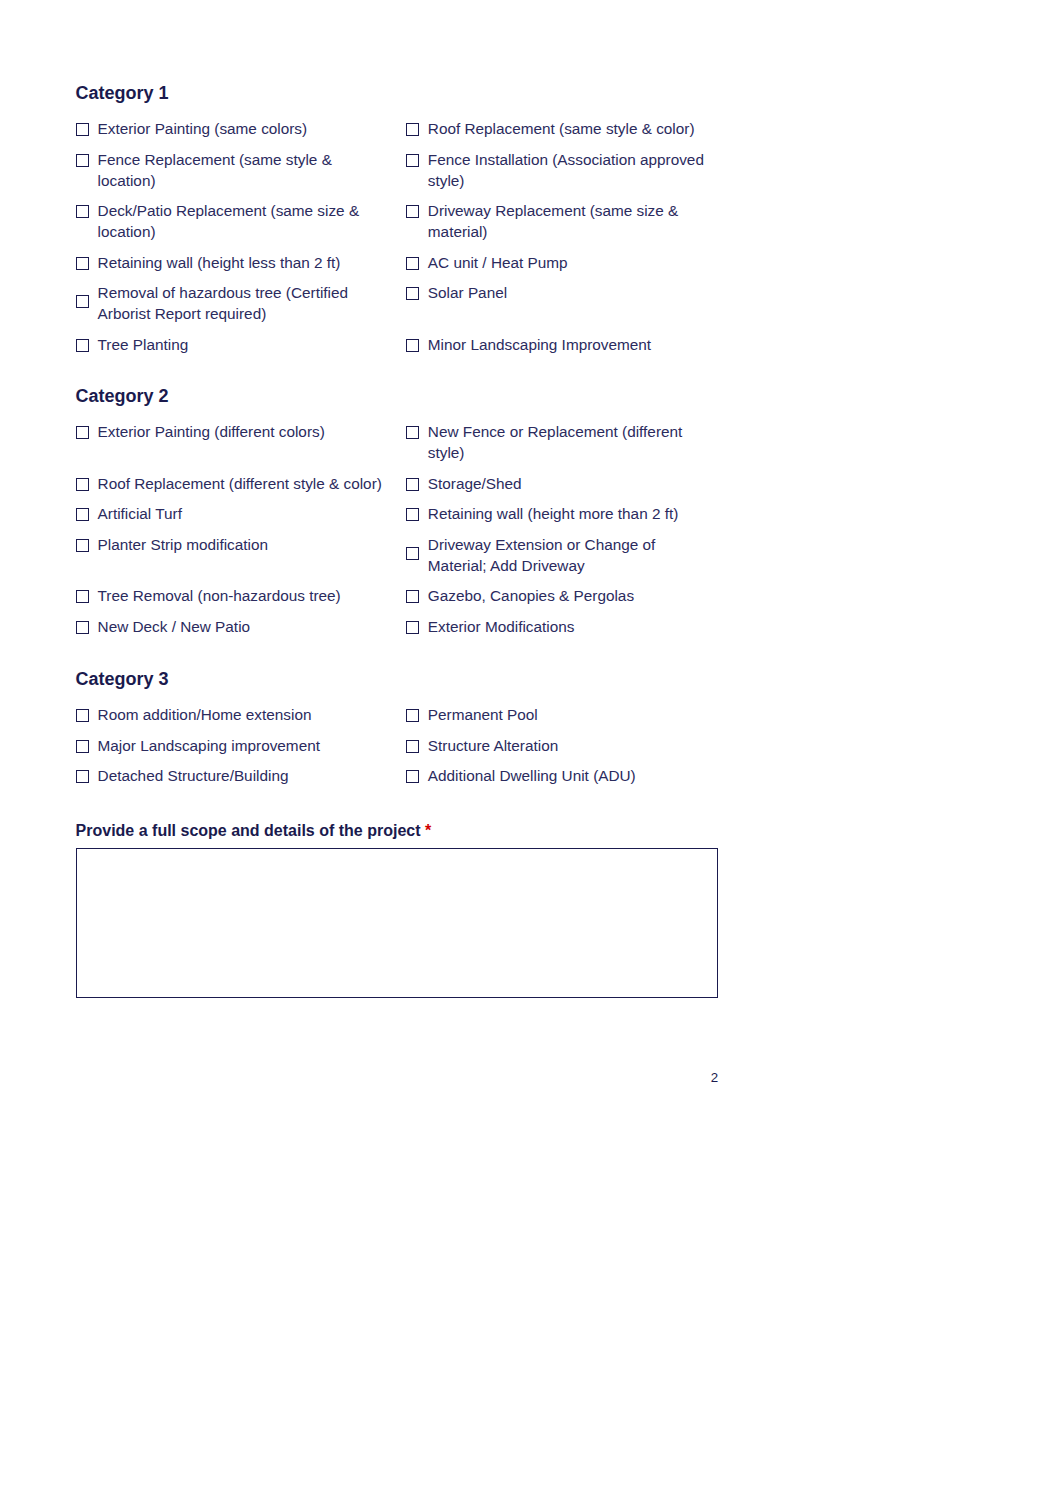Category 1
Exterior Painting (same colors)
Roof Replacement (same style & color)
Fence Replacement (same style & location)
Fence Installation (Association approved style)
Deck/Patio Replacement (same size & location)
Driveway Replacement (same size & material)
Retaining wall (height less than 2 ft)
AC unit / Heat Pump
Removal of hazardous tree (Certified Arborist Report required)
Solar Panel
Tree Planting
Minor Landscaping Improvement
Category 2
Exterior Painting (different colors)
New Fence or Replacement (different style)
Roof Replacement (different style & color)
Storage/Shed
Artificial Turf
Retaining wall (height more than 2 ft)
Planter Strip modification
Driveway Extension or Change of Material; Add Driveway
Tree Removal (non-hazardous tree)
Gazebo, Canopies & Pergolas
New Deck / New Patio
Exterior Modifications
Category 3
Room addition/Home extension
Permanent Pool
Major Landscaping improvement
Structure Alteration
Detached Structure/Building
Additional Dwelling Unit (ADU)
Provide a full scope and details of the project *
2